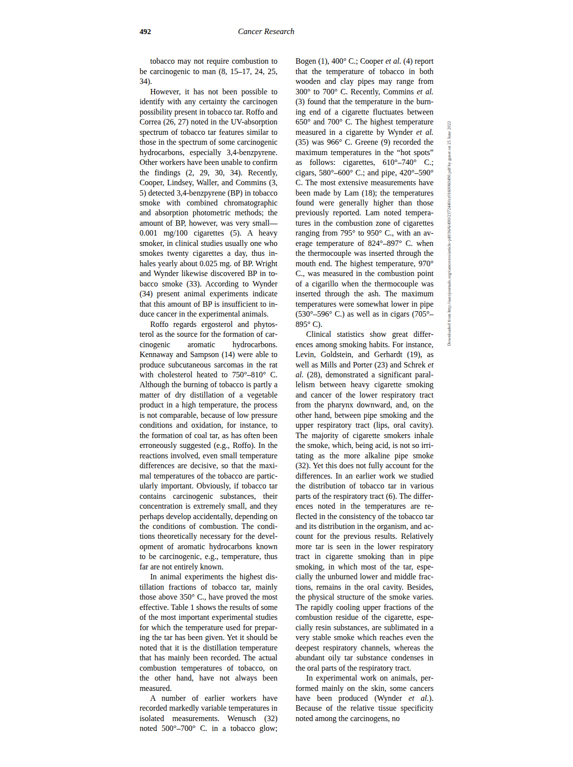492 Cancer Research
Downloaded from http://aacrjournals.org/cancerres/article-pdf/16/6/490/2372440/cr0160060490.pdf by guest on 25 June 2022
tobacco may not require combustion to be carcinogenic to man (8, 15–17, 24, 25, 34).
However, it has not been possible to identify with any certainty the carcinogen possibility present in tobacco tar. Roffo and Correa (26, 27) noted in the UV-absorption spectrum of tobacco tar features similar to those in the spectrum of some carcinogenic hydrocarbons, especially 3,4-benzpyrene. Other workers have been unable to confirm the findings (2, 29, 30, 34). Recently, Cooper, Lindsey, Waller, and Commins (3, 5) detected 3,4-benzpyrene (BP) in tobacco smoke with combined chromatographic and absorption photometric methods; the amount of BP, however, was very small—0.001 mg/100 cigarettes (5). A heavy smoker, in clinical studies usually one who smokes twenty cigarettes a day, thus inhales yearly about 0.025 mg. of BP. Wright and Wynder likewise discovered BP in tobacco smoke (33). According to Wynder (34) present animal experiments indicate that this amount of BP is insufficient to induce cancer in the experimental animals.
Roffo regards ergosterol and phytosterol as the source for the formation of carcinogenic aromatic hydrocarbons. Kennaway and Sampson (14) were able to produce subcutaneous sarcomas in the rat with cholesterol heated to 750°–810° C. Although the burning of tobacco is partly a matter of dry distillation of a vegetable product in a high temperature, the process is not comparable, because of low pressure conditions and oxidation, for instance, to the formation of coal tar, as has often been erroneously suggested (e.g., Roffo). In the reactions involved, even small temperature differences are decisive, so that the maximal temperatures of the tobacco are particularly important. Obviously, if tobacco tar contains carcinogenic substances, their concentration is extremely small, and they perhaps develop accidentally, depending on the conditions of combustion. The conditions theoretically necessary for the development of aromatic hydrocarbons known to be carcinogenic, e.g., temperature, thus far are not entirely known.
In animal experiments the highest distillation fractions of tobacco tar, mainly those above 350° C., have proved the most effective. Table 1 shows the results of some of the most important experimental studies for which the temperature used for preparing the tar has been given. Yet it should be noted that it is the distillation temperature that has mainly been recorded. The actual combustion temperatures of tobacco, on the other hand, have not always been measured.
A number of earlier workers have recorded markedly variable temperatures in isolated measurements. Wenusch (32) noted 500°–700° C. in a tobacco glow; Bogen (1), 400° C.; Cooper et al. (4) report that the temperature of tobacco in both wooden and clay pipes may range from 300° to 700° C. Recently, Commins et al. (3) found that the temperature in the burning end of a cigarette fluctuates between 650° and 700° C. The highest temperature measured in a cigarette by Wynder et al. (35) was 966° C. Greene (9) recorded the maximum temperatures in the “hot spots” as follows: cigarettes, 610°–740° C.; cigars, 580°–600° C.; and pipe, 420°–590° C. The most extensive measurements have been made by Lam (18); the temperatures found were generally higher than those previously reported. Lam noted temperatures in the combustion zone of cigarettes ranging from 795° to 950° C., with an average temperature of 824°–897° C. when the thermocouple was inserted through the mouth end. The highest temperature, 970° C., was measured in the combustion point of a cigarillo when the thermocouple was inserted through the ash. The maximum temperatures were somewhat lower in pipe (530°–596° C.) as well as in cigars (705°–895° C).
Clinical statistics show great differences among smoking habits. For instance, Levin, Goldstein, and Gerhardt (19), as well as Mills and Porter (23) and Schrek et al. (28), demonstrated a significant parallelism between heavy cigarette smoking and cancer of the lower respiratory tract from the pharynx downward, and, on the other hand, between pipe smoking and the upper respiratory tract (lips, oral cavity). The majority of cigarette smokers inhale the smoke, which, being acid, is not so irritating as the more alkaline pipe smoke (32). Yet this does not fully account for the differences. In an earlier work we studied the distribution of tobacco tar in various parts of the respiratory tract (6). The differences noted in the temperatures are reflected in the consistency of the tobacco tar and its distribution in the organism, and account for the previous results. Relatively more tar is seen in the lower respiratory tract in cigarette smoking than in pipe smoking, in which most of the tar, especially the unburned lower and middle fractions, remains in the oral cavity. Besides, the physical structure of the smoke varies. The rapidly cooling upper fractions of the combustion residue of the cigarette, especially resin substances, are sublimated in a very stable smoke which reaches even the deepest respiratory channels, whereas the abundant oily tar substance condenses in the oral parts of the respiratory tract.
In experimental work on animals, performed mainly on the skin, some cancers have been produced (Wynder et al.). Because of the relative tissue specificity noted among the carcinogens, no